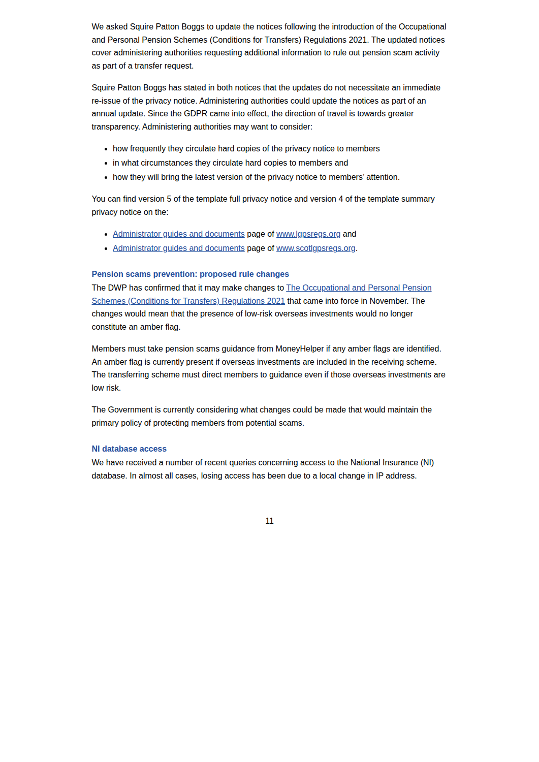We asked Squire Patton Boggs to update the notices following the introduction of the Occupational and Personal Pension Schemes (Conditions for Transfers) Regulations 2021. The updated notices cover administering authorities requesting additional information to rule out pension scam activity as part of a transfer request.
Squire Patton Boggs has stated in both notices that the updates do not necessitate an immediate re-issue of the privacy notice. Administering authorities could update the notices as part of an annual update. Since the GDPR came into effect, the direction of travel is towards greater transparency. Administering authorities may want to consider:
how frequently they circulate hard copies of the privacy notice to members
in what circumstances they circulate hard copies to members and
how they will bring the latest version of the privacy notice to members’ attention.
You can find version 5 of the template full privacy notice and version 4 of the template summary privacy notice on the:
Administrator guides and documents page of www.lgpsregs.org and
Administrator guides and documents page of www.scotlgpsregs.org.
Pension scams prevention: proposed rule changes
The DWP has confirmed that it may make changes to The Occupational and Personal Pension Schemes (Conditions for Transfers) Regulations 2021 that came into force in November. The changes would mean that the presence of low-risk overseas investments would no longer constitute an amber flag.
Members must take pension scams guidance from MoneyHelper if any amber flags are identified. An amber flag is currently present if overseas investments are included in the receiving scheme. The transferring scheme must direct members to guidance even if those overseas investments are low risk.
The Government is currently considering what changes could be made that would maintain the primary policy of protecting members from potential scams.
NI database access
We have received a number of recent queries concerning access to the National Insurance (NI) database. In almost all cases, losing access has been due to a local change in IP address.
11